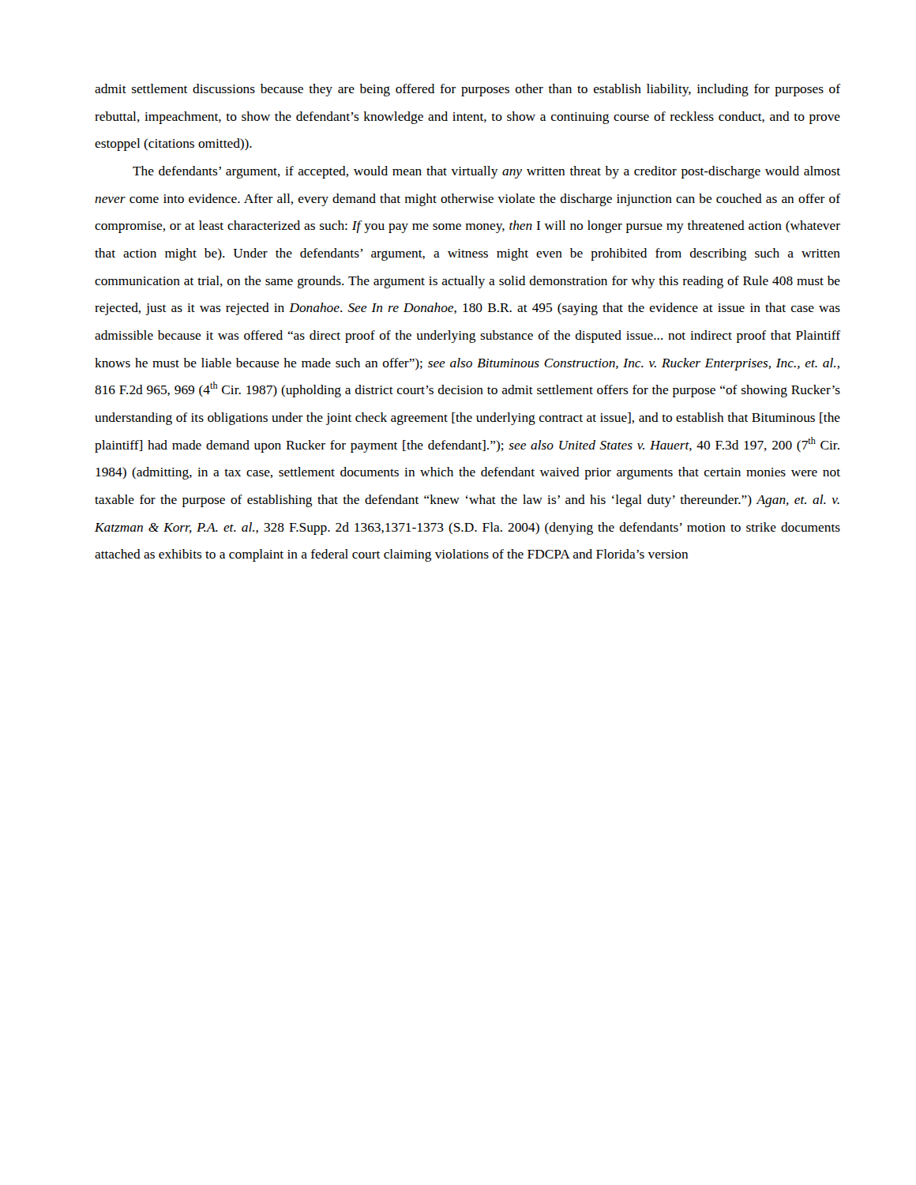admit settlement discussions because they are being offered for purposes other than to establish liability, including for purposes of rebuttal, impeachment, to show the defendant’s knowledge and intent, to show a continuing course of reckless conduct, and to prove estoppel (citations omitted)).
The defendants’ argument, if accepted, would mean that virtually any written threat by a creditor post-discharge would almost never come into evidence. After all, every demand that might otherwise violate the discharge injunction can be couched as an offer of compromise, or at least characterized as such: If you pay me some money, then I will no longer pursue my threatened action (whatever that action might be). Under the defendants’ argument, a witness might even be prohibited from describing such a written communication at trial, on the same grounds. The argument is actually a solid demonstration for why this reading of Rule 408 must be rejected, just as it was rejected in Donahoe. See In re Donahoe, 180 B.R. at 495 (saying that the evidence at issue in that case was admissible because it was offered “as direct proof of the underlying substance of the disputed issue... not indirect proof that Plaintiff knows he must be liable because he made such an offer”); see also Bituminous Construction, Inc. v. Rucker Enterprises, Inc., et. al., 816 F.2d 965, 969 (4th Cir. 1987) (upholding a district court’s decision to admit settlement offers for the purpose “of showing Rucker’s understanding of its obligations under the joint check agreement [the underlying contract at issue], and to establish that Bituminous [the plaintiff] had made demand upon Rucker for payment [the defendant].”); see also United States v. Hauert, 40 F.3d 197, 200 (7th Cir. 1984) (admitting, in a tax case, settlement documents in which the defendant waived prior arguments that certain monies were not taxable for the purpose of establishing that the defendant “knew ‘what the law is’ and his ‘legal duty’ thereunder.”) Agan, et. al. v. Katzman & Korr, P.A. et. al., 328 F.Supp. 2d 1363,1371-1373 (S.D. Fla. 2004) (denying the defendants’ motion to strike documents attached as exhibits to a complaint in a federal court claiming violations of the FDCPA and Florida’s version